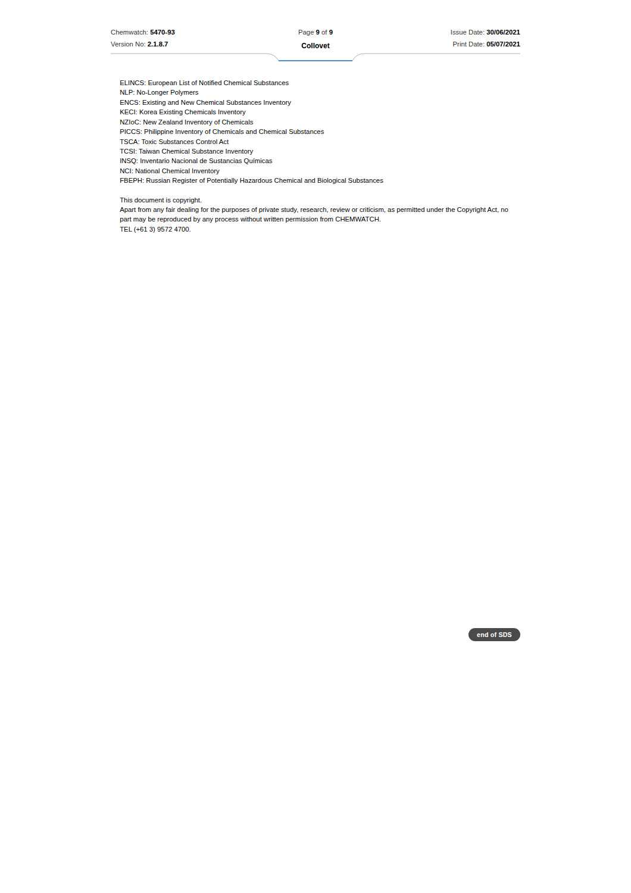Chemwatch: 5470-93
Version No: 2.1.8.7
Page 9 of 9
Collovet
Issue Date: 30/06/2021
Print Date: 05/07/2021
ELINCS: European List of Notified Chemical Substances
NLP: No-Longer Polymers
ENCS: Existing and New Chemical Substances Inventory
KECI: Korea Existing Chemicals Inventory
NZIoC: New Zealand Inventory of Chemicals
PICCS: Philippine Inventory of Chemicals and Chemical Substances
TSCA: Toxic Substances Control Act
TCSI: Taiwan Chemical Substance Inventory
INSQ: Inventario Nacional de Sustancias Químicas
NCI: National Chemical Inventory
FBEPH: Russian Register of Potentially Hazardous Chemical and Biological Substances
This document is copyright.
Apart from any fair dealing for the purposes of private study, research, review or criticism, as permitted under the Copyright Act, no part may be reproduced by any process without written permission from CHEMWATCH.
TEL (+61 3) 9572 4700.
end of SDS